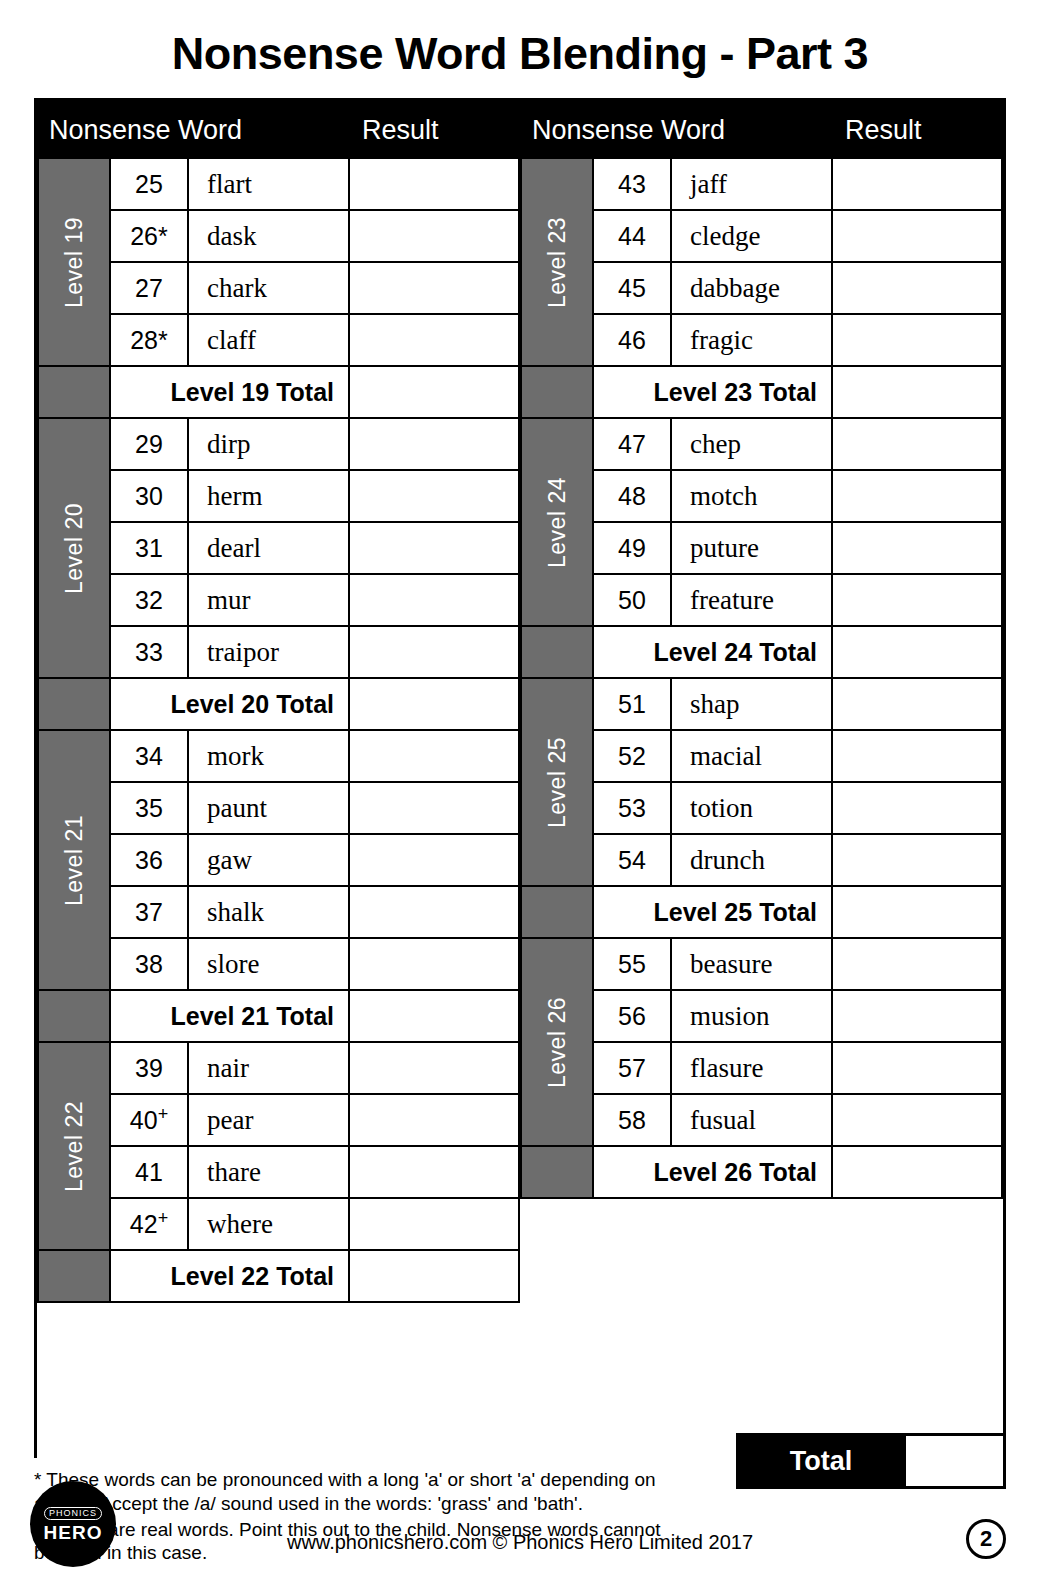Nonsense Word Blending - Part 3
| Nonsense Word | Result |
| --- | --- |
| Level 19 | 25 | flart | |
| 26* | dask | |
| 27 | chark | |
| 28* | claff | |
| | Level 19 Total | |
| Level 20 | 29 | dirp | |
| 30 | herm | |
| 31 | dearl | |
| 32 | mur | |
| 33 | traipor | |
| | Level 20 Total | |
| Level 21 | 34 | mork | |
| 35 | paunt | |
| 36 | gaw | |
| 37 | shalk | |
| 38 | slore | |
| | Level 21 Total | |
| Level 22 | 39 | nair | |
| 40 + | pear | |
| 41 | thare | |
| 42 + | where | |
| | Level 22 Total | |
| Nonsense Word | Result |
| --- | --- |
| Level 23 | 43 | jaff | |
| 44 | cledge | |
| 45 | dabbage | |
| 46 | fragic | |
| | Level 23 Total | |
| Level 24 | 47 | chep | |
| 48 | motch | |
| 49 | puture | |
| 50 | freature | |
| | Level 24 Total | |
| Level 25 | 51 | shap | |
| 52 | macial | |
| 53 | totion | |
| 54 | drunch | |
| | Level 25 Total | |
| Level 26 | 55 | beasure | |
| 56 | musion | |
| 57 | flasure | |
| 58 | fusual | |
| | Level 26 Total | |
* These words can be pronounced with a long 'a' or short 'a' depending on accent. Accept the /a/ sound used in the words: 'grass' and 'bath'.
+ These are real words. Point this out to the child. Nonsense words cannot be used in this case.
Total
PHONICS
HERO
www.phonicshero.com © Phonics Hero Limited 2017
2